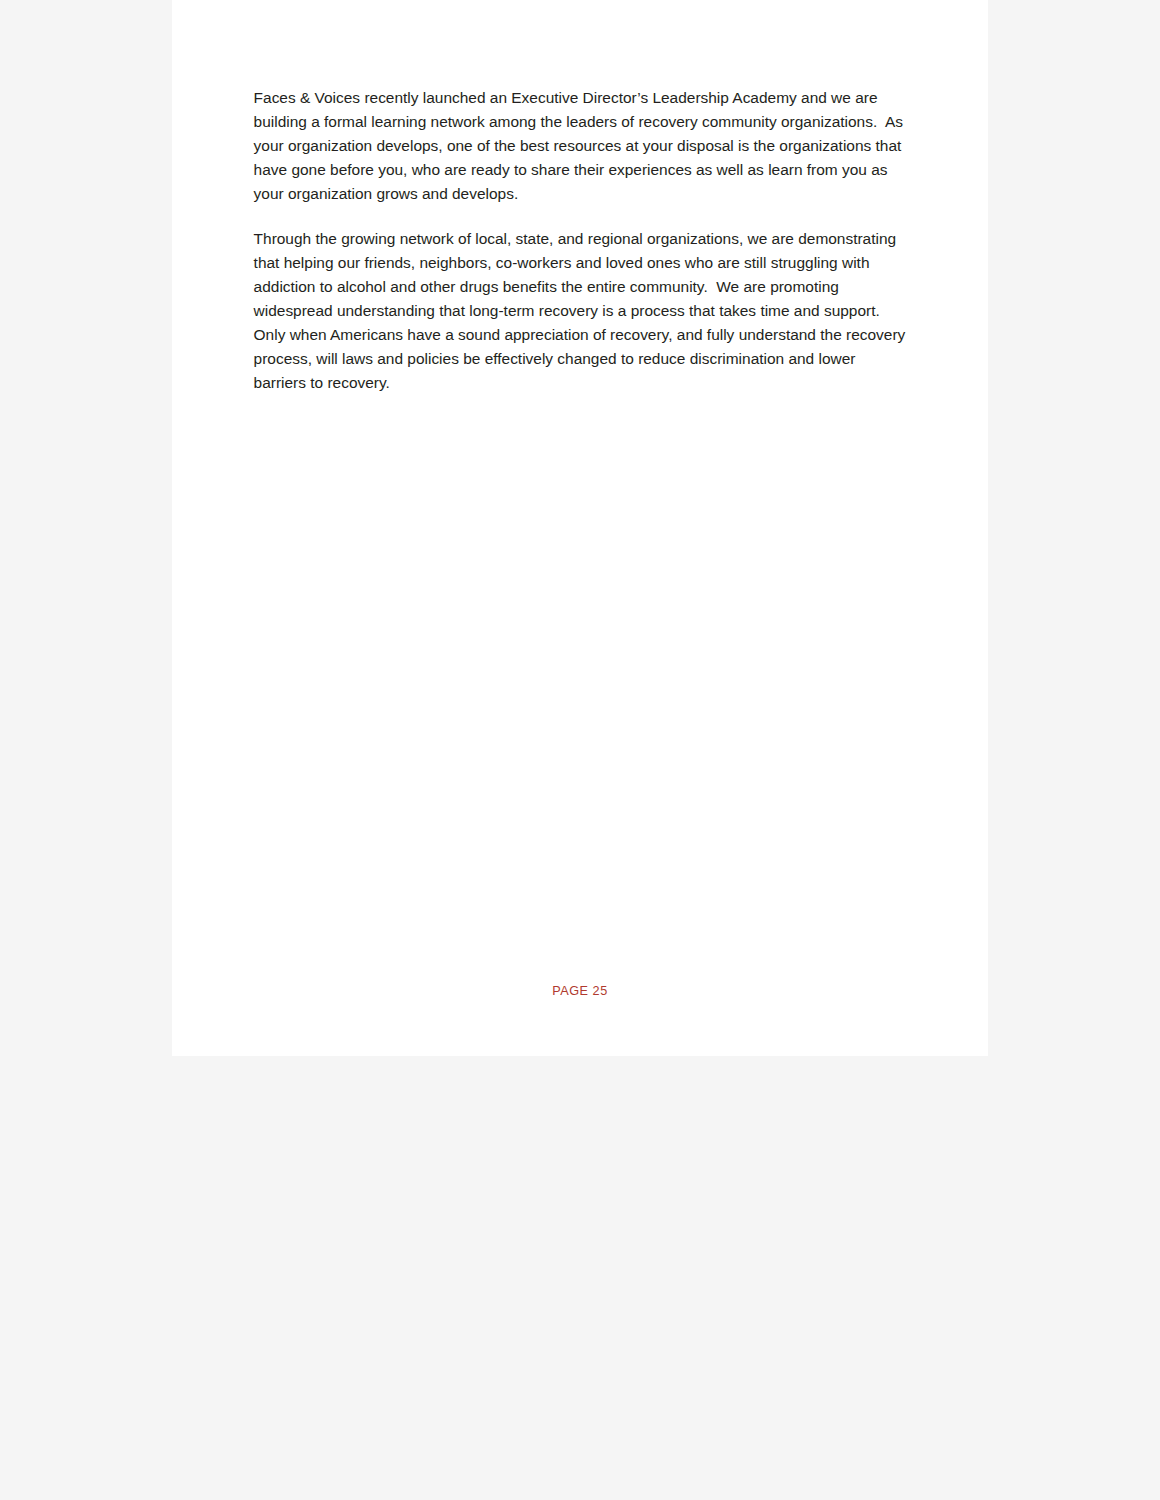Faces & Voices recently launched an Executive Director’s Leadership Academy and we are building a formal learning network among the leaders of recovery community organizations. As your organization develops, one of the best resources at your disposal is the organizations that have gone before you, who are ready to share their experiences as well as learn from you as your organization grows and develops.
Through the growing network of local, state, and regional organizations, we are demonstrating that helping our friends, neighbors, co-workers and loved ones who are still struggling with addiction to alcohol and other drugs benefits the entire community. We are promoting widespread understanding that long-term recovery is a process that takes time and support. Only when Americans have a sound appreciation of recovery, and fully understand the recovery process, will laws and policies be effectively changed to reduce discrimination and lower barriers to recovery.
PAGE 25